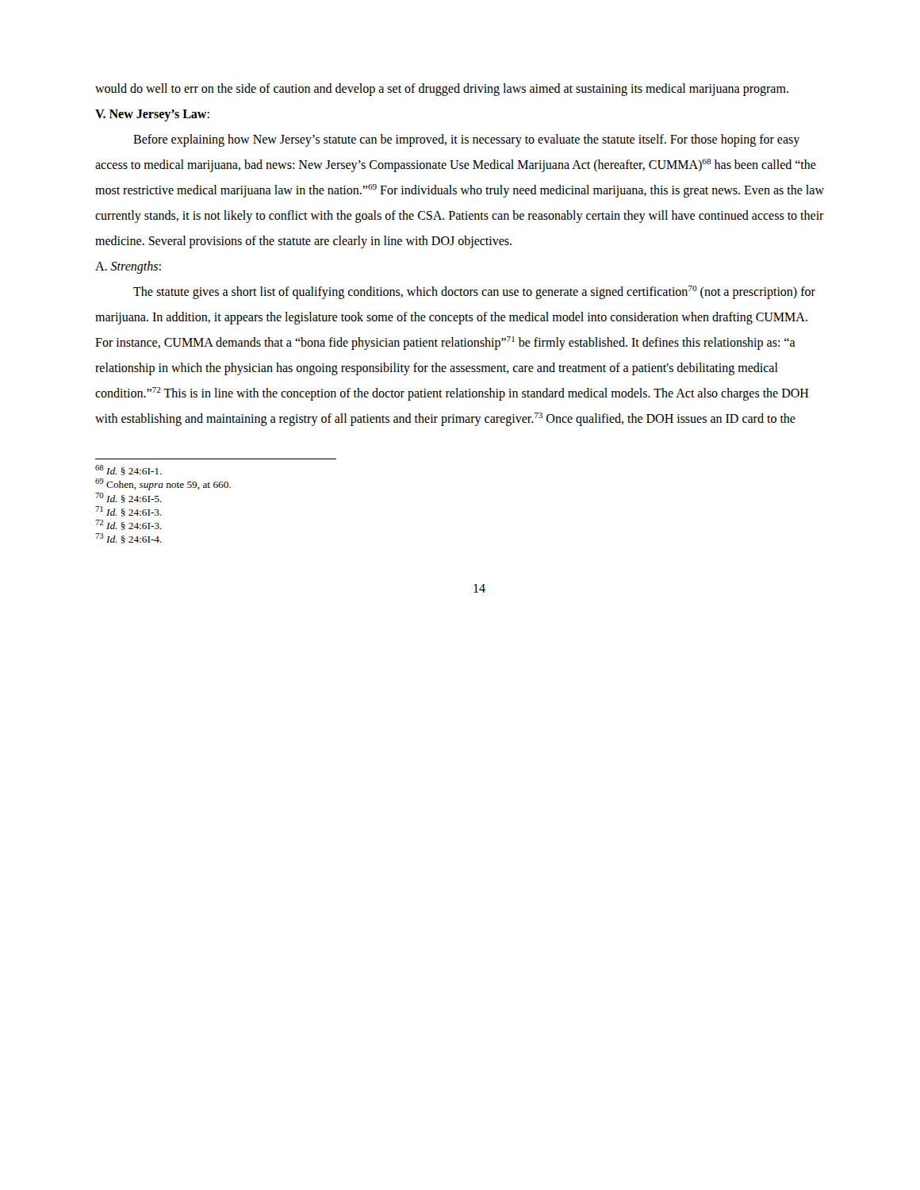would do well to err on the side of caution and develop a set of drugged driving laws aimed at sustaining its medical marijuana program.
V. New Jersey’s Law:
Before explaining how New Jersey’s statute can be improved, it is necessary to evaluate the statute itself. For those hoping for easy access to medical marijuana, bad news: New Jersey’s Compassionate Use Medical Marijuana Act (hereafter, CUMMA)68 has been called “the most restrictive medical marijuana law in the nation.”69 For individuals who truly need medicinal marijuana, this is great news. Even as the law currently stands, it is not likely to conflict with the goals of the CSA. Patients can be reasonably certain they will have continued access to their medicine. Several provisions of the statute are clearly in line with DOJ objectives.
A. Strengths:
The statute gives a short list of qualifying conditions, which doctors can use to generate a signed certification70 (not a prescription) for marijuana. In addition, it appears the legislature took some of the concepts of the medical model into consideration when drafting CUMMA. For instance, CUMMA demands that a “bona fide physician patient relationship”71 be firmly established. It defines this relationship as: “a relationship in which the physician has ongoing responsibility for the assessment, care and treatment of a patient's debilitating medical condition.”72 This is in line with the conception of the doctor patient relationship in standard medical models. The Act also charges the DOH with establishing and maintaining a registry of all patients and their primary caregiver.73 Once qualified, the DOH issues an ID card to the
68 Id. § 24:6I-1.
69 Cohen, supra note 59, at 660.
70 Id. § 24:6I-5.
71 Id. § 24:6I-3.
72 Id. § 24:6I-3.
73 Id. § 24:6I-4.
14